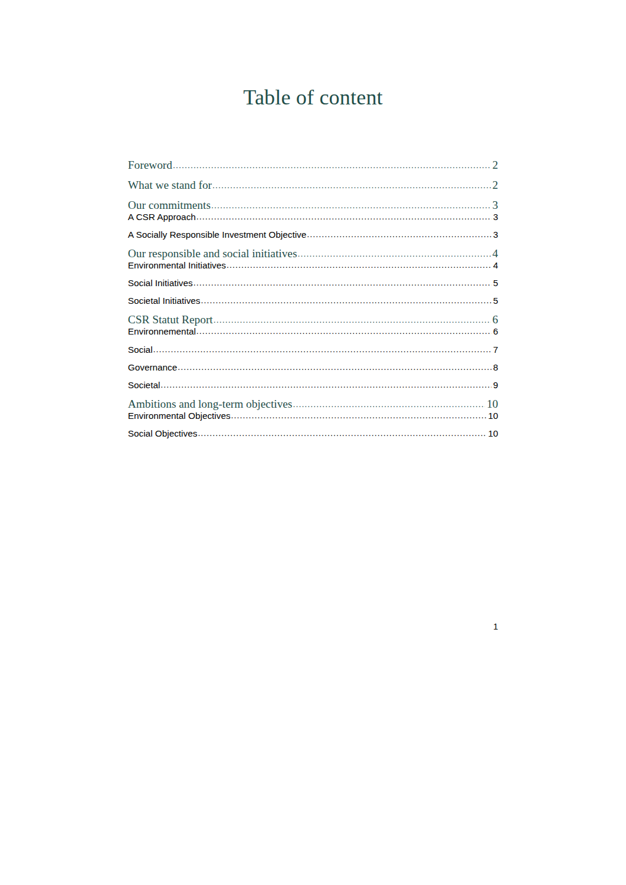Table of content
Foreword .................................................................................................................................................. 2
What we stand for .................................................................................................................................. 2
Our commitments .................................................................................................................................... 3
A CSR Approach ......................................................................................................................... 3
A Socially Responsible Investment Objective ......................................................................... 3
Our responsible and social initiatives ................................................................................................. 4
Environmental Initiatives ............................................................................................................. 4
Social Initiatives ......................................................................................................................... 5
Societal Initiatives ..................................................................................................................... 5
CSR Statut Report .................................................................................................................................. 6
Environnemental ................................................................................................................................. 6
Social ................................................................................................................................................. 7
Governance ......................................................................................................................................... 8
Societal ............................................................................................................................................. 9
Ambitions and long-term objectives ................................................................................................. 10
Environmental Objectives ......................................................................................................... 10
Social Objectives ..................................................................................................................... 10
1